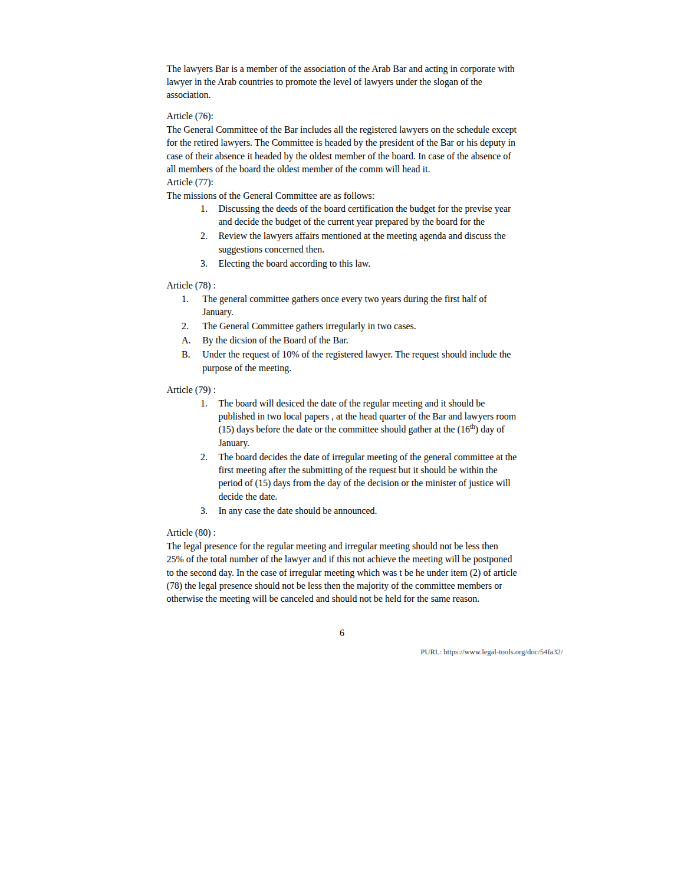The lawyers Bar is a member of the association of the Arab Bar and acting in corporate with lawyer in the Arab countries to promote the level of lawyers under the slogan of the association.
Article (76):
The General Committee of the Bar includes all the registered lawyers on the schedule except for the retired lawyers. The Committee is headed by the president of the Bar or his deputy in case of their absence it headed by the oldest member of the board. In case of the absence of all members of the board the oldest member of the comm will head it.
Article (77):
The missions of the General Committee are as follows:
1. Discussing the deeds of the board certification the budget for the previse year and decide the budget of the current year prepared by the board for the
2. Review the lawyers affairs mentioned at the meeting agenda and discuss the suggestions concerned then.
3. Electing the board according to this law.
Article (78) :
1. The general committee gathers once every two years during the first half of January.
2. The General Committee gathers irregularly in two cases.
A. By the dicsion of the Board of the Bar.
B. Under the request of 10% of the registered lawyer. The request should include the purpose of the meeting.
Article (79) :
1. The board will desiced the date of the regular meeting and it should be published in two local papers , at the head quarter of the Bar and lawyers room (15) days before the date or the committee should gather at the (16th) day of January.
2. The board decides the date of irregular meeting of the general committee at the first meeting after the submitting of the request but it should be within the period of (15) days from the day of the decision or the minister of justice will decide the date.
3. In any case the date should be announced.
Article (80) :
The legal presence for the regular meeting and irregular meeting should not be less then 25% of the total number of the lawyer and if this not achieve the meeting will be postponed to the second day. In the case of irregular meeting which was t be he under item (2) of article (78) the legal presence should not be less then the majority of the committee members or otherwise the meeting will be canceled and should not be held for the same reason.
6
PURL: https://www.legal-tools.org/doc/54fa32/